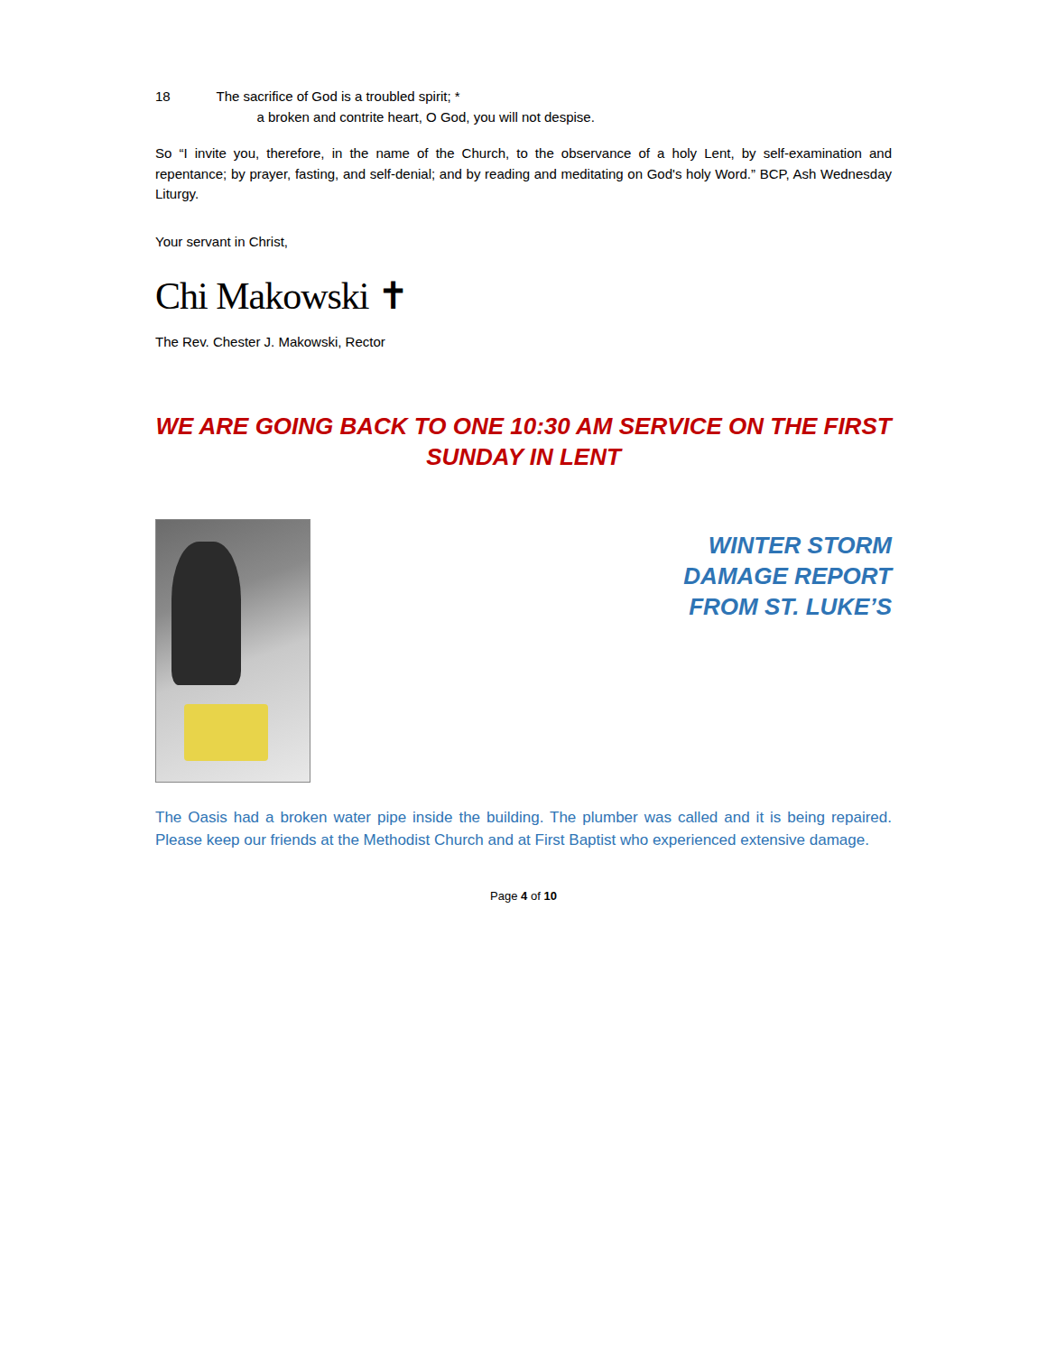18
The sacrifice of God is a troubled spirit; * a broken and contrite heart, O God, you will not despise.
So “I invite you, therefore, in the name of the Church, to the observance of a holy Lent, by self-examination and repentance; by prayer, fasting, and self-denial; and by reading and meditating on God's holy Word.” BCP, Ash Wednesday Liturgy.
Your servant in Christ,
Chi Makowski ✝
The Rev. Chester J. Makowski, Rector
WE ARE GOING BACK TO ONE 10:30 AM SERVICE ON THE FIRST SUNDAY IN LENT
WINTER STORM
DAMAGE REPORT
FROM ST. LUKE’S
The Oasis had a broken water pipe inside the building. The plumber was called and it is being repaired. Please keep our friends at the Methodist Church and at First Baptist who experienced extensive damage.
Page 4 of 10